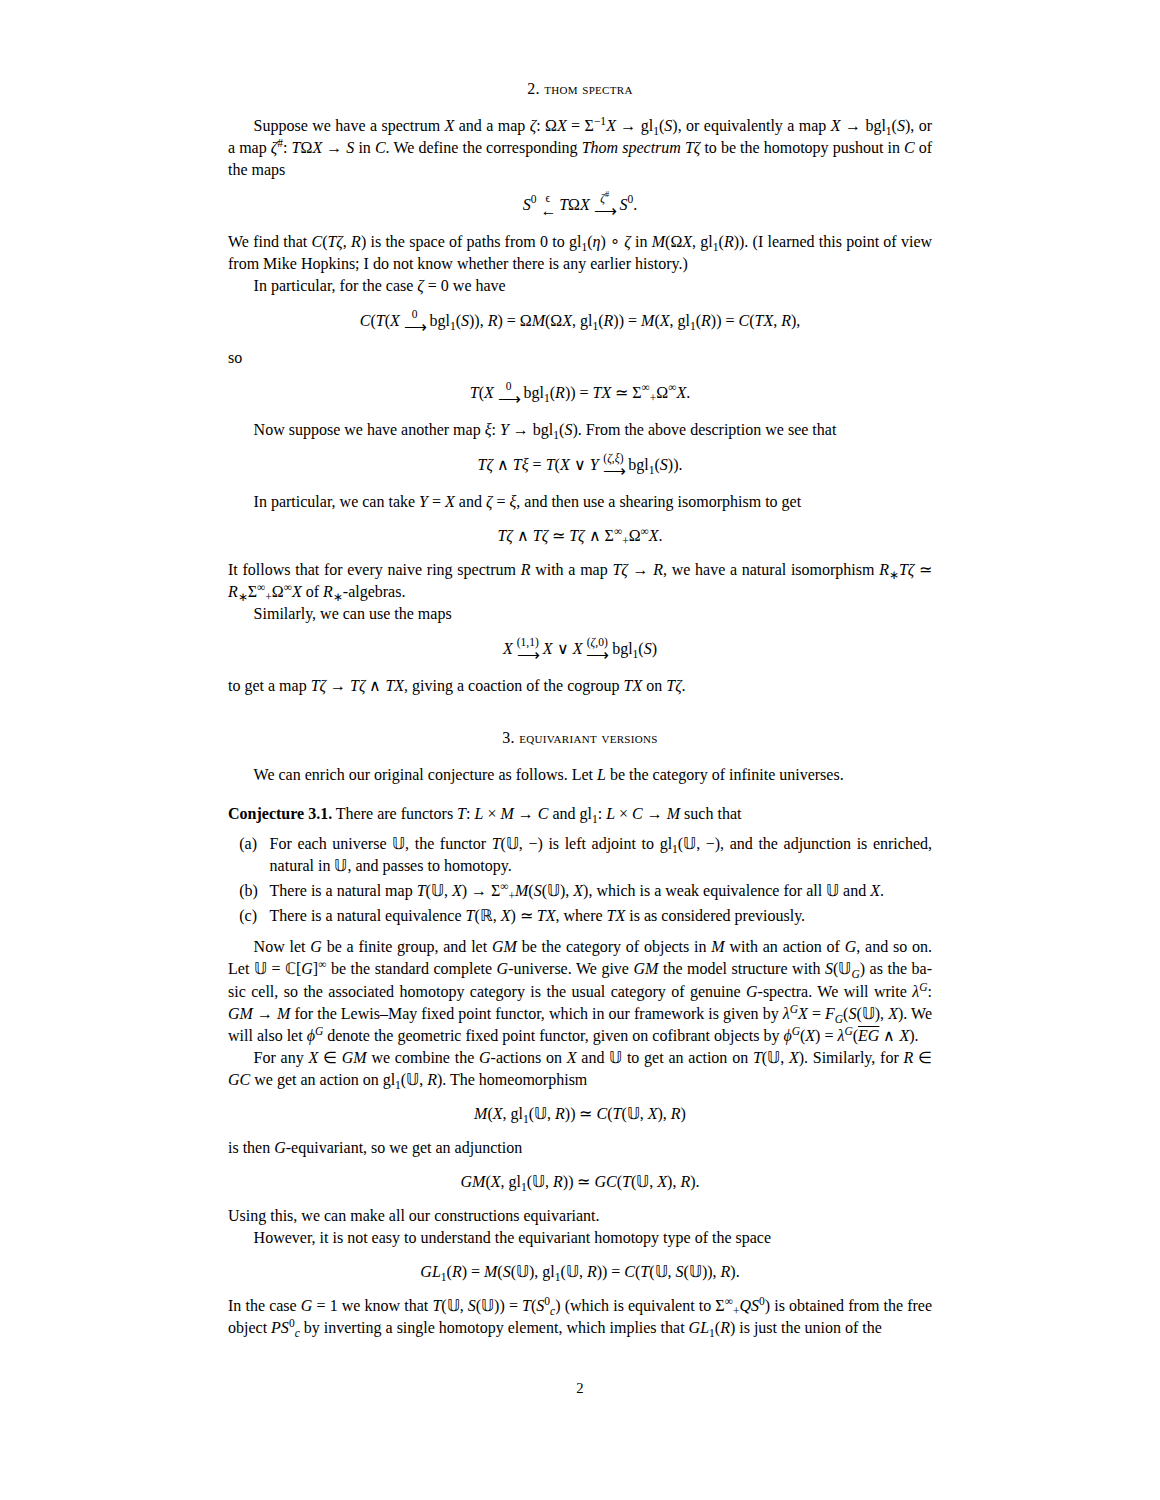2. Thom spectra
Suppose we have a spectrum X and a map ζ: ΩX = Σ−1X → gl1(S), or equivalently a map X → bgl1(S), or a map ζ#: TΩX → S in C. We define the corresponding Thom spectrum Tζ to be the homotopy pushout in C of the maps
S0 ϵ← TΩX ζ#⟶ S0.
We find that C(Tζ, R) is the space of paths from 0 to gl1(η) ∘ ζ in M(ΩX, gl1(R)). (I learned this point of view from Mike Hopkins; I do not know whether there is any earlier history.)
In particular, for the case ζ = 0 we have
C(T(X 0⟶ bgl1(S)), R) = ΩM(ΩX, gl1(R)) = M(X, gl1(R)) = C(TX, R),
so
T(X 0⟶ bgl1(R)) = TX ≃ Σ∞+Ω∞X.
Now suppose we have another map ξ: Y → bgl1(S). From the above description we see that
Tζ ∧ Tξ = T(X ∨ Y (ζ,ξ)⟶ bgl1(S)).
In particular, we can take Y = X and ζ = ξ, and then use a shearing isomorphism to get
Tζ ∧ Tζ ≃ Tζ ∧ Σ∞+Ω∞X.
It follows that for every naive ring spectrum R with a map Tζ → R, we have a natural isomorphism R∗Tζ ≃ R∗Σ∞+Ω∞X of R∗-algebras.
Similarly, we can use the maps
X (1,1)⟶ X ∨ X (ζ,0)⟶ bgl1(S)
to get a map Tζ → Tζ ∧ TX, giving a coaction of the cogroup TX on Tζ.
3. Equivariant versions
We can enrich our original conjecture as follows. Let L be the category of infinite universes.
Conjecture 3.1. There are functors T: L × M → C and gl1: L × C → M such that
(a) For each universe 𝕌, the functor T(𝕌, −) is left adjoint to gl1(𝕌, −), and the adjunction is enriched, natural in 𝕌, and passes to homotopy.
(b) There is a natural map T(𝕌, X) → Σ∞+M(S(𝕌), X), which is a weak equivalence for all 𝕌 and X.
(c) There is a natural equivalence T(ℝ, X) ≃ TX, where TX is as considered previously.
Now let G be a finite group, and let GM be the category of objects in M with an action of G, and so on. Let 𝕌 = ℂ[G]∞ be the standard complete G-universe. We give GM the model structure with S(𝕌G) as the basic cell, so the associated homotopy category is the usual category of genuine G-spectra. We will write λG: GM → M for the Lewis–May fixed point functor, which in our framework is given by λGX = FG(S(𝕌), X). We will also let ϕG denote the geometric fixed point functor, given on cofibrant objects by ϕG(X) = λG(EG ∧ X).
For any X ∈ GM we combine the G-actions on X and 𝕌 to get an action on T(𝕌, X). Similarly, for R ∈ GC we get an action on gl1(𝕌, R). The homeomorphism
M(X, gl1(𝕌, R)) ≃ C(T(𝕌, X), R)
is then G-equivariant, so we get an adjunction
GM(X, gl1(𝕌, R)) ≃ GC(T(𝕌, X), R).
Using this, we can make all our constructions equivariant.
However, it is not easy to understand the equivariant homotopy type of the space
GL1(R) = M(S(𝕌), gl1(𝕌, R)) = C(T(𝕌, S(𝕌)), R).
In the case G = 1 we know that T(𝕌, S(𝕌)) = T(S0c) (which is equivalent to Σ∞+QS0) is obtained from the free object PS0c by inverting a single homotopy element, which implies that GL1(R) is just the union of the
2